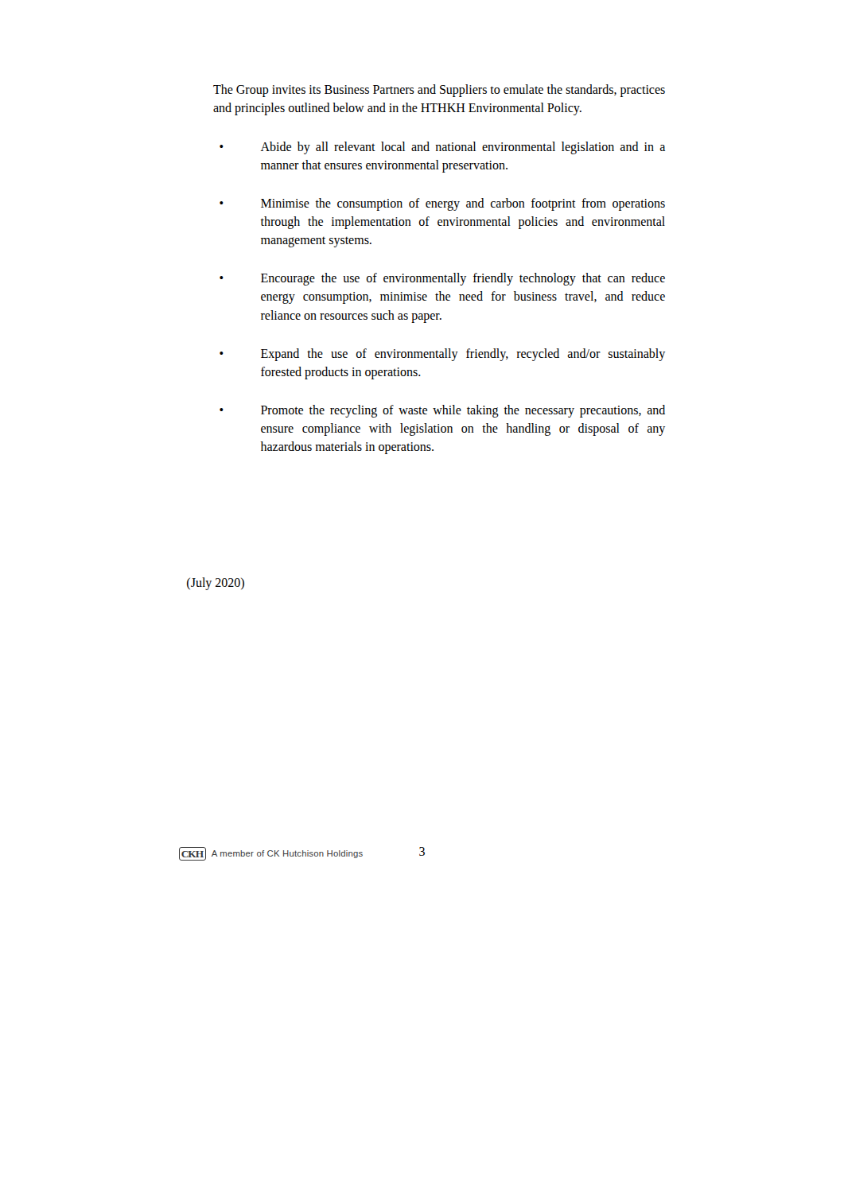The Group invites its Business Partners and Suppliers to emulate the standards, practices and principles outlined below and in the HTHKH Environmental Policy.
Abide by all relevant local and national environmental legislation and in a manner that ensures environmental preservation.
Minimise the consumption of energy and carbon footprint from operations through the implementation of environmental policies and environmental management systems.
Encourage the use of environmentally friendly technology that can reduce energy consumption, minimise the need for business travel, and reduce reliance on resources such as paper.
Expand the use of environmentally friendly, recycled and/or sustainably forested products in operations.
Promote the recycling of waste while taking the necessary precautions, and ensure compliance with legislation on the handling or disposal of any hazardous materials in operations.
(July 2020)
CKH A member of CK Hutchison Holdings
3